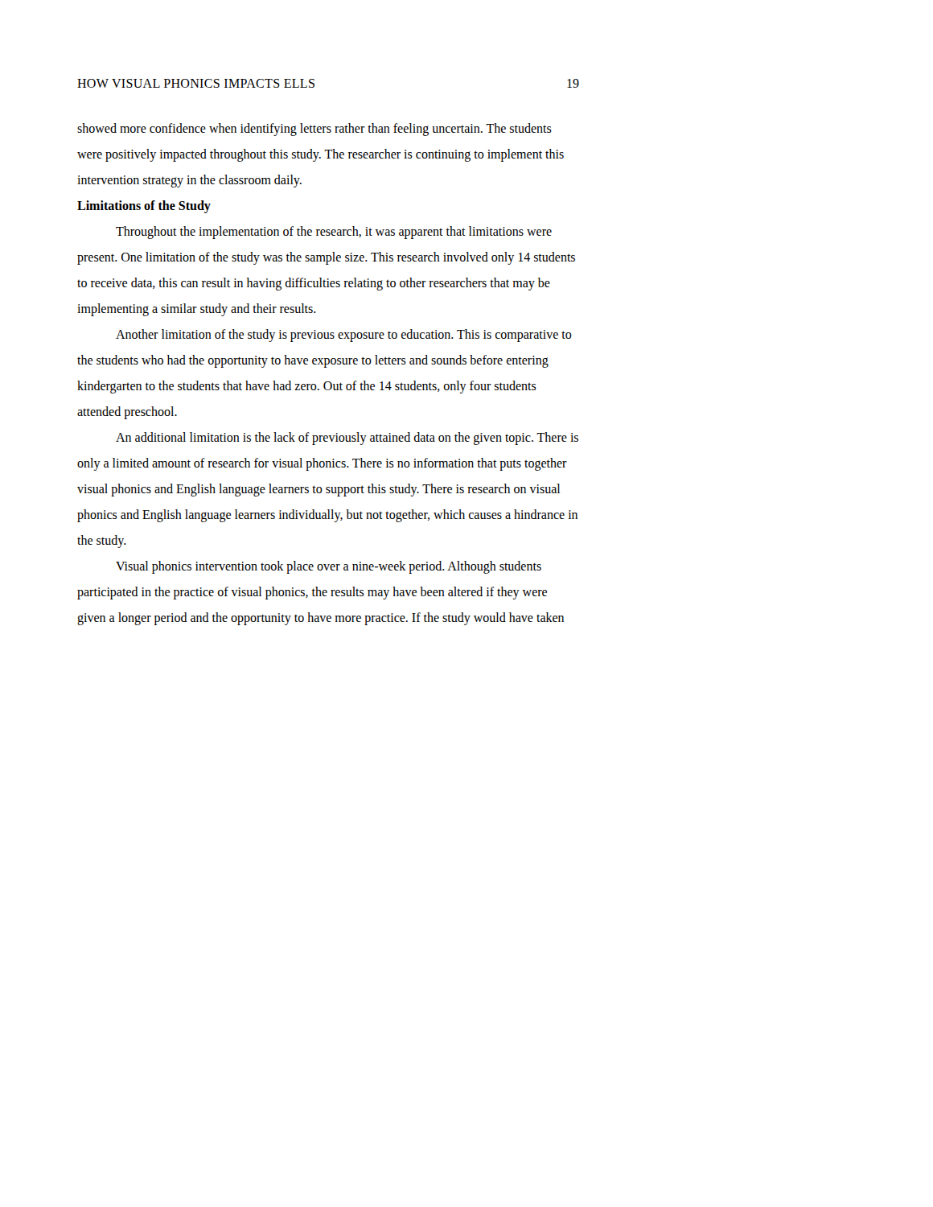How Visual Phonics Impacts ELLs 19
showed more confidence when identifying letters rather than feeling uncertain. The students were positively impacted throughout this study. The researcher is continuing to implement this intervention strategy in the classroom daily.
Limitations of the Study
Throughout the implementation of the research, it was apparent that limitations were present. One limitation of the study was the sample size. This research involved only 14 students to receive data, this can result in having difficulties relating to other researchers that may be implementing a similar study and their results.
Another limitation of the study is previous exposure to education. This is comparative to the students who had the opportunity to have exposure to letters and sounds before entering kindergarten to the students that have had zero. Out of the 14 students, only four students attended preschool.
An additional limitation is the lack of previously attained data on the given topic. There is only a limited amount of research for visual phonics. There is no information that puts together visual phonics and English language learners to support this study. There is research on visual phonics and English language learners individually, but not together, which causes a hindrance in the study.
Visual phonics intervention took place over a nine-week period. Although students participated in the practice of visual phonics, the results may have been altered if they were given a longer period and the opportunity to have more practice. If the study would have taken